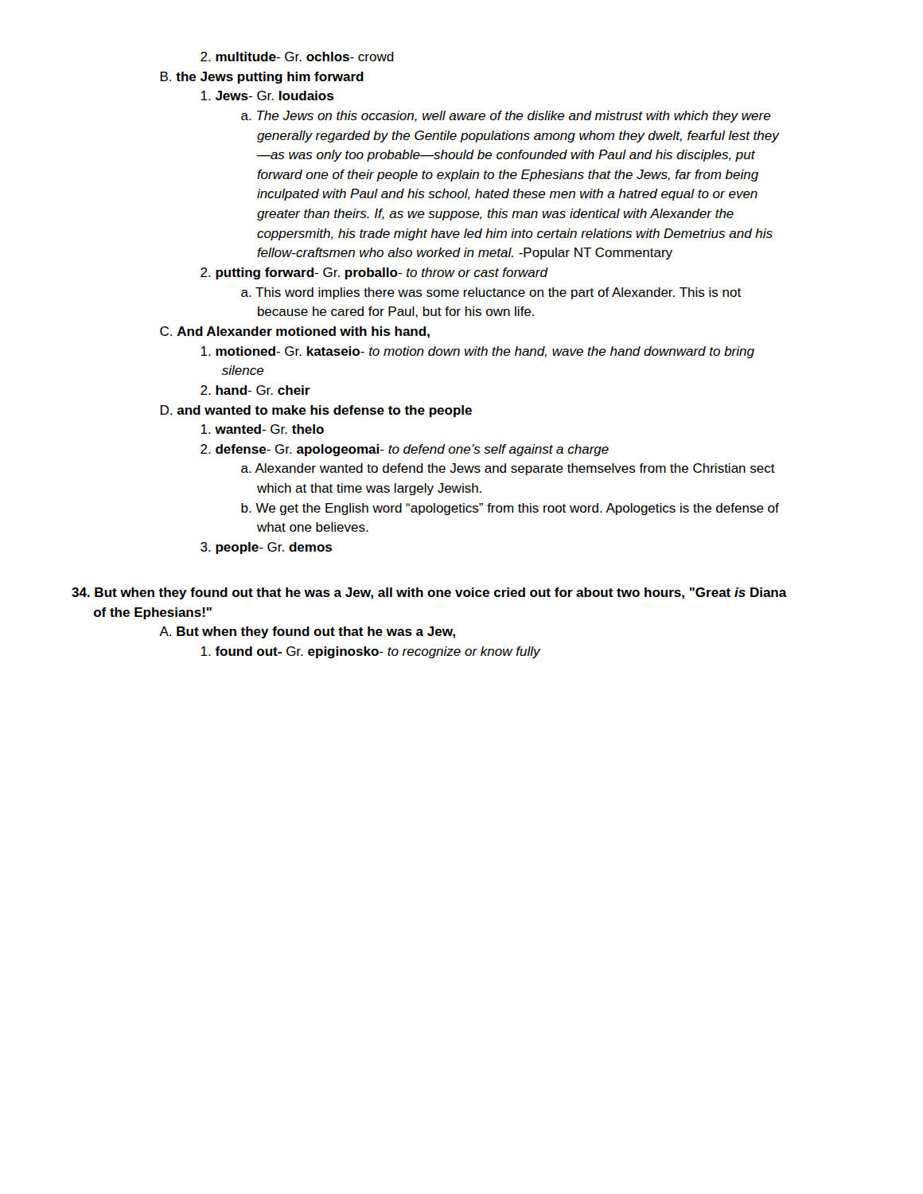2. multitude- Gr. ochlos- crowd
B. the Jews putting him forward
1. Jews- Gr. Ioudaios
a. The Jews on this occasion, well aware of the dislike and mistrust with which they were generally regarded by the Gentile populations among whom they dwelt, fearful lest they—as was only too probable—should be confounded with Paul and his disciples, put forward one of their people to explain to the Ephesians that the Jews, far from being inculpated with Paul and his school, hated these men with a hatred equal to or even greater than theirs. If, as we suppose, this man was identical with Alexander the coppersmith, his trade might have led him into certain relations with Demetrius and his fellow-craftsmen who also worked in metal. -Popular NT Commentary
2. putting forward- Gr. proballo- to throw or cast forward
a. This word implies there was some reluctance on the part of Alexander. This is not because he cared for Paul, but for his own life.
C. And Alexander motioned with his hand,
1. motioned- Gr. kataseio- to motion down with the hand, wave the hand downward to bring silence
2. hand- Gr. cheir
D. and wanted to make his defense to the people
1. wanted- Gr. thelo
2. defense- Gr. apologeomai- to defend one’s self against a charge
a. Alexander wanted to defend the Jews and separate themselves from the Christian sect which at that time was largely Jewish.
b. We get the English word “apologetics” from this root word. Apologetics is the defense of what one believes.
3. people- Gr. demos
34. But when they found out that he was a Jew, all with one voice cried out for about two hours, "Great is Diana of the Ephesians!"
A. But when they found out that he was a Jew,
1. found out- Gr. epiginosko- to recognize or know fully